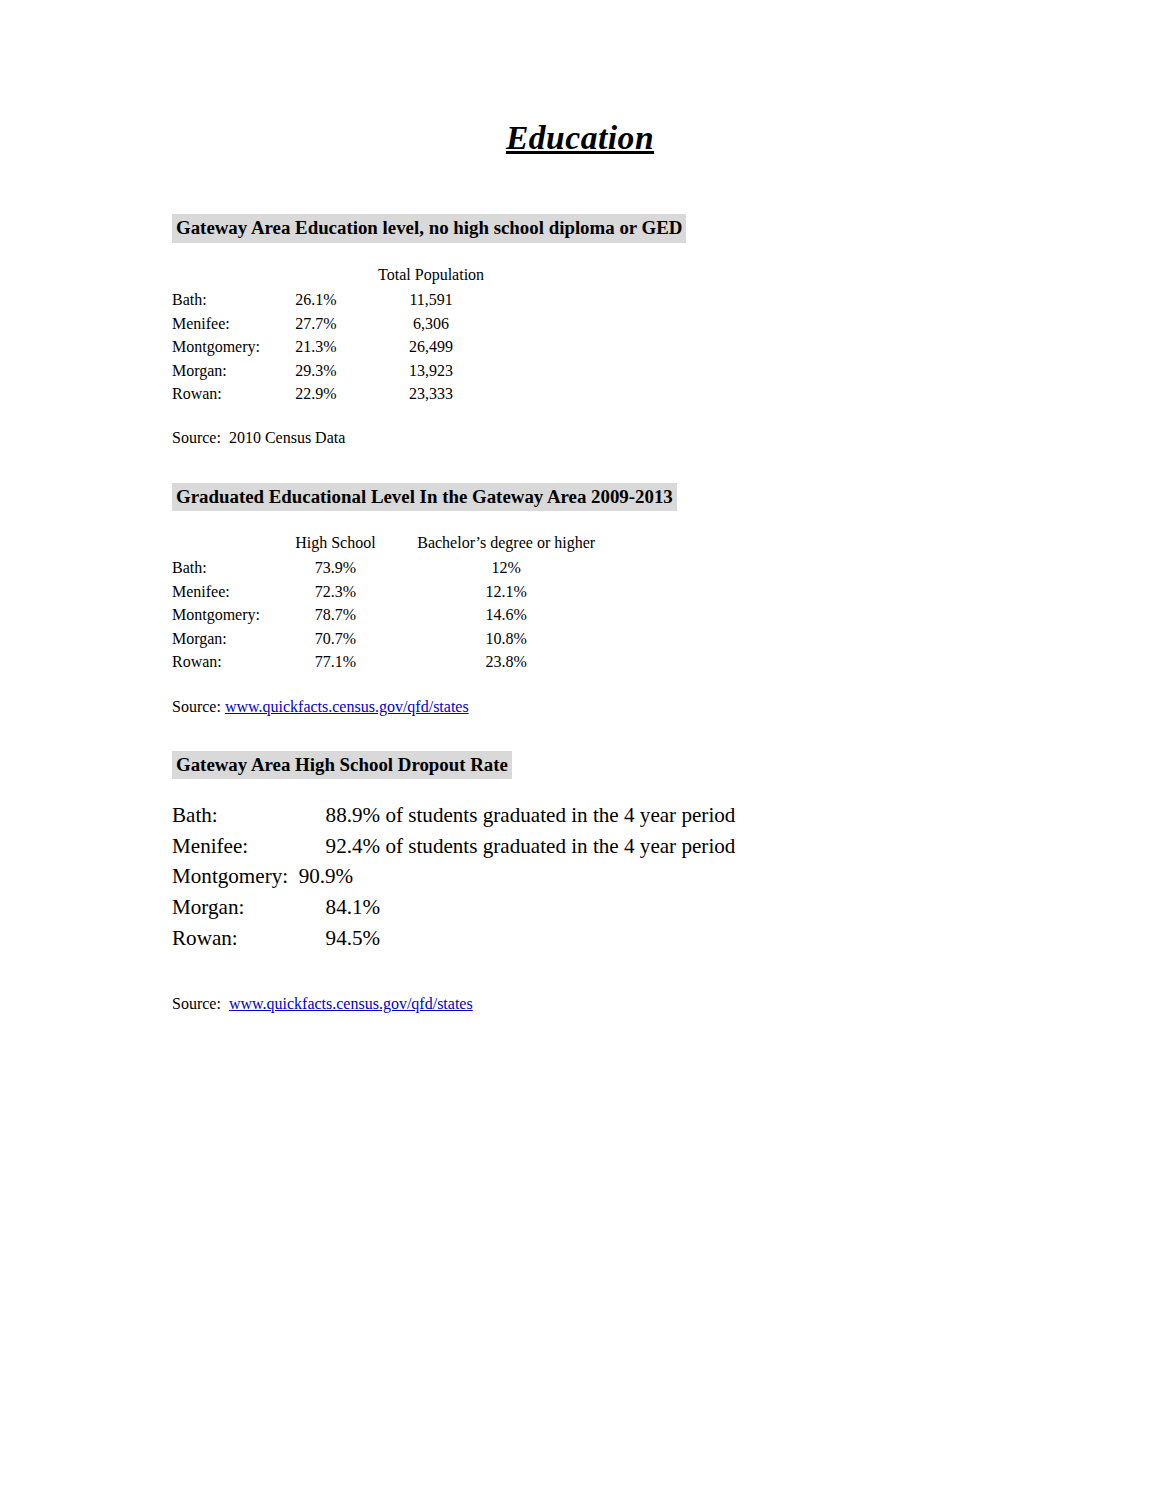Education
Gateway Area Education level, no high school diploma or GED
| | | Total Population |
| Bath: | 26.1% | 11,591 |
| Menifee: | 27.7% | 6,306 |
| Montgomery: | 21.3% | 26,499 |
| Morgan: | 29.3% | 13,923 |
| Rowan: | 22.9% | 23,333 |
Source: 2010 Census Data
Graduated Educational Level In the Gateway Area 2009-2013
| | High School | Bachelor’s degree or higher |
| Bath: | 73.9% | 12% |
| Menifee: | 72.3% | 12.1% |
| Montgomery: | 78.7% | 14.6% |
| Morgan: | 70.7% | 10.8% |
| Rowan: | 77.1% | 23.8% |
Source: www.quickfacts.census.gov/qfd/states
Gateway Area High School Dropout Rate
Bath: 88.9% of students graduated in the 4 year period
Menifee: 92.4% of students graduated in the 4 year period
Montgomery: 90.9%
Morgan: 84.1%
Rowan: 94.5%
Source: www.quickfacts.census.gov/qfd/states